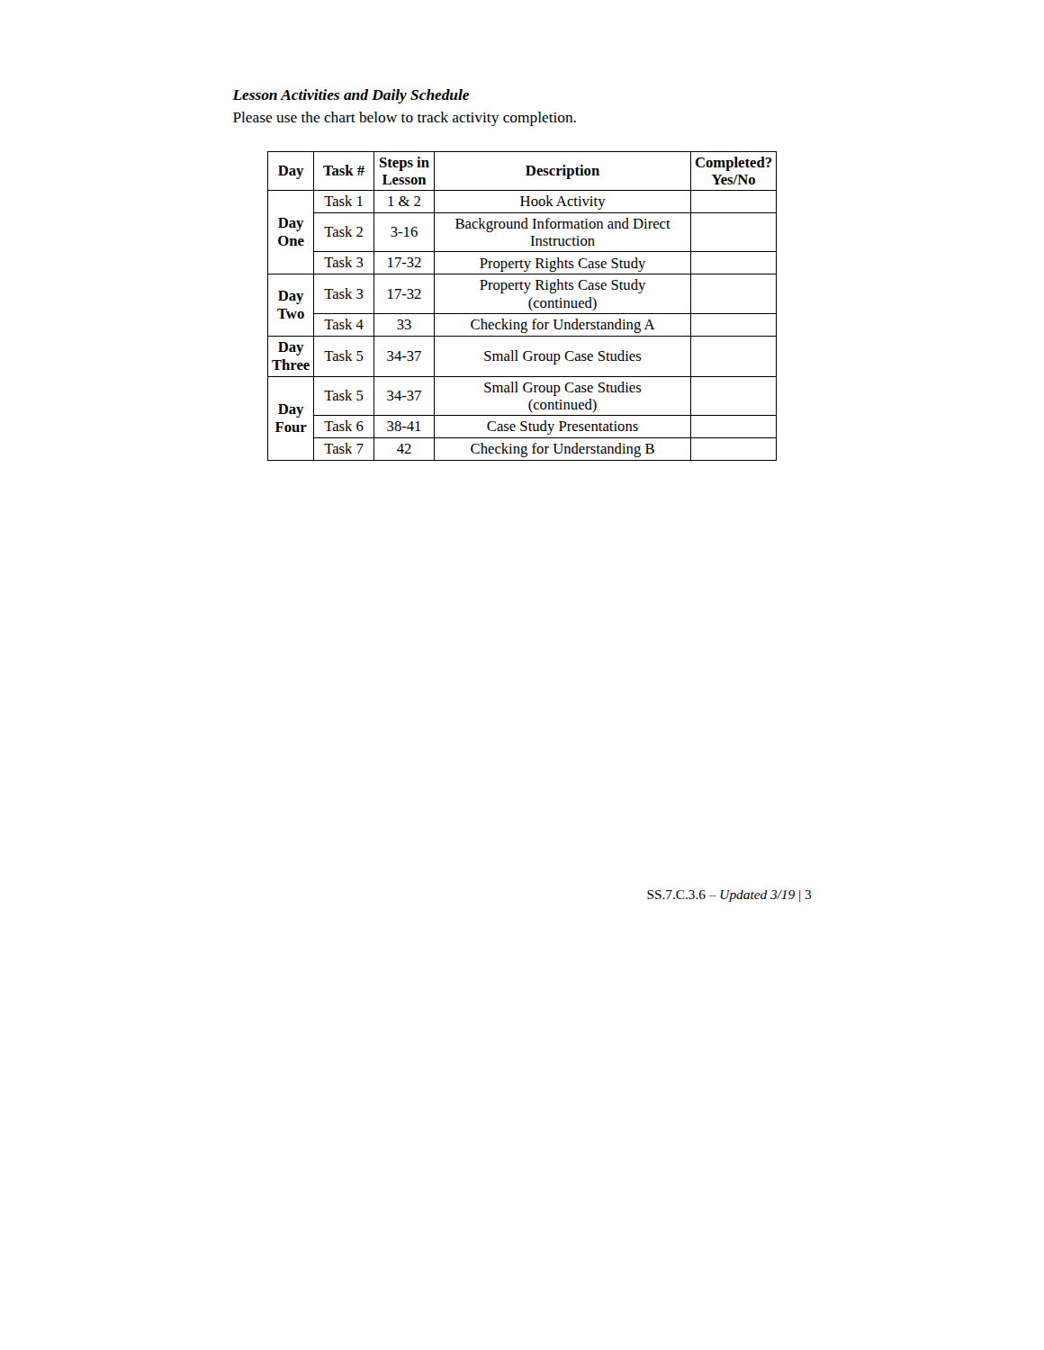Lesson Activities and Daily Schedule
Please use the chart below to track activity completion.
| Day | Task # | Steps in Lesson | Description | Completed? Yes/No |
| --- | --- | --- | --- | --- |
| Day One | Task 1 | 1 & 2 | Hook Activity | |
| Task 2 | 3-16 | Background Information and Direct Instruction | |
| Task 3 | 17-32 | Property Rights Case Study | |
| Day Two | Task 3 | 17-32 | Property Rights Case Study (continued) | |
| Task 4 | 33 | Checking for Understanding A | |
| Day Three | Task 5 | 34-37 | Small Group Case Studies | |
| Day Four | Task 5 | 34-37 | Small Group Case Studies (continued) | |
| Task 6 | 38-41 | Case Study Presentations | |
| Task 7 | 42 | Checking for Understanding B | |
SS.7.C.3.6 – Updated 3/19 | 3